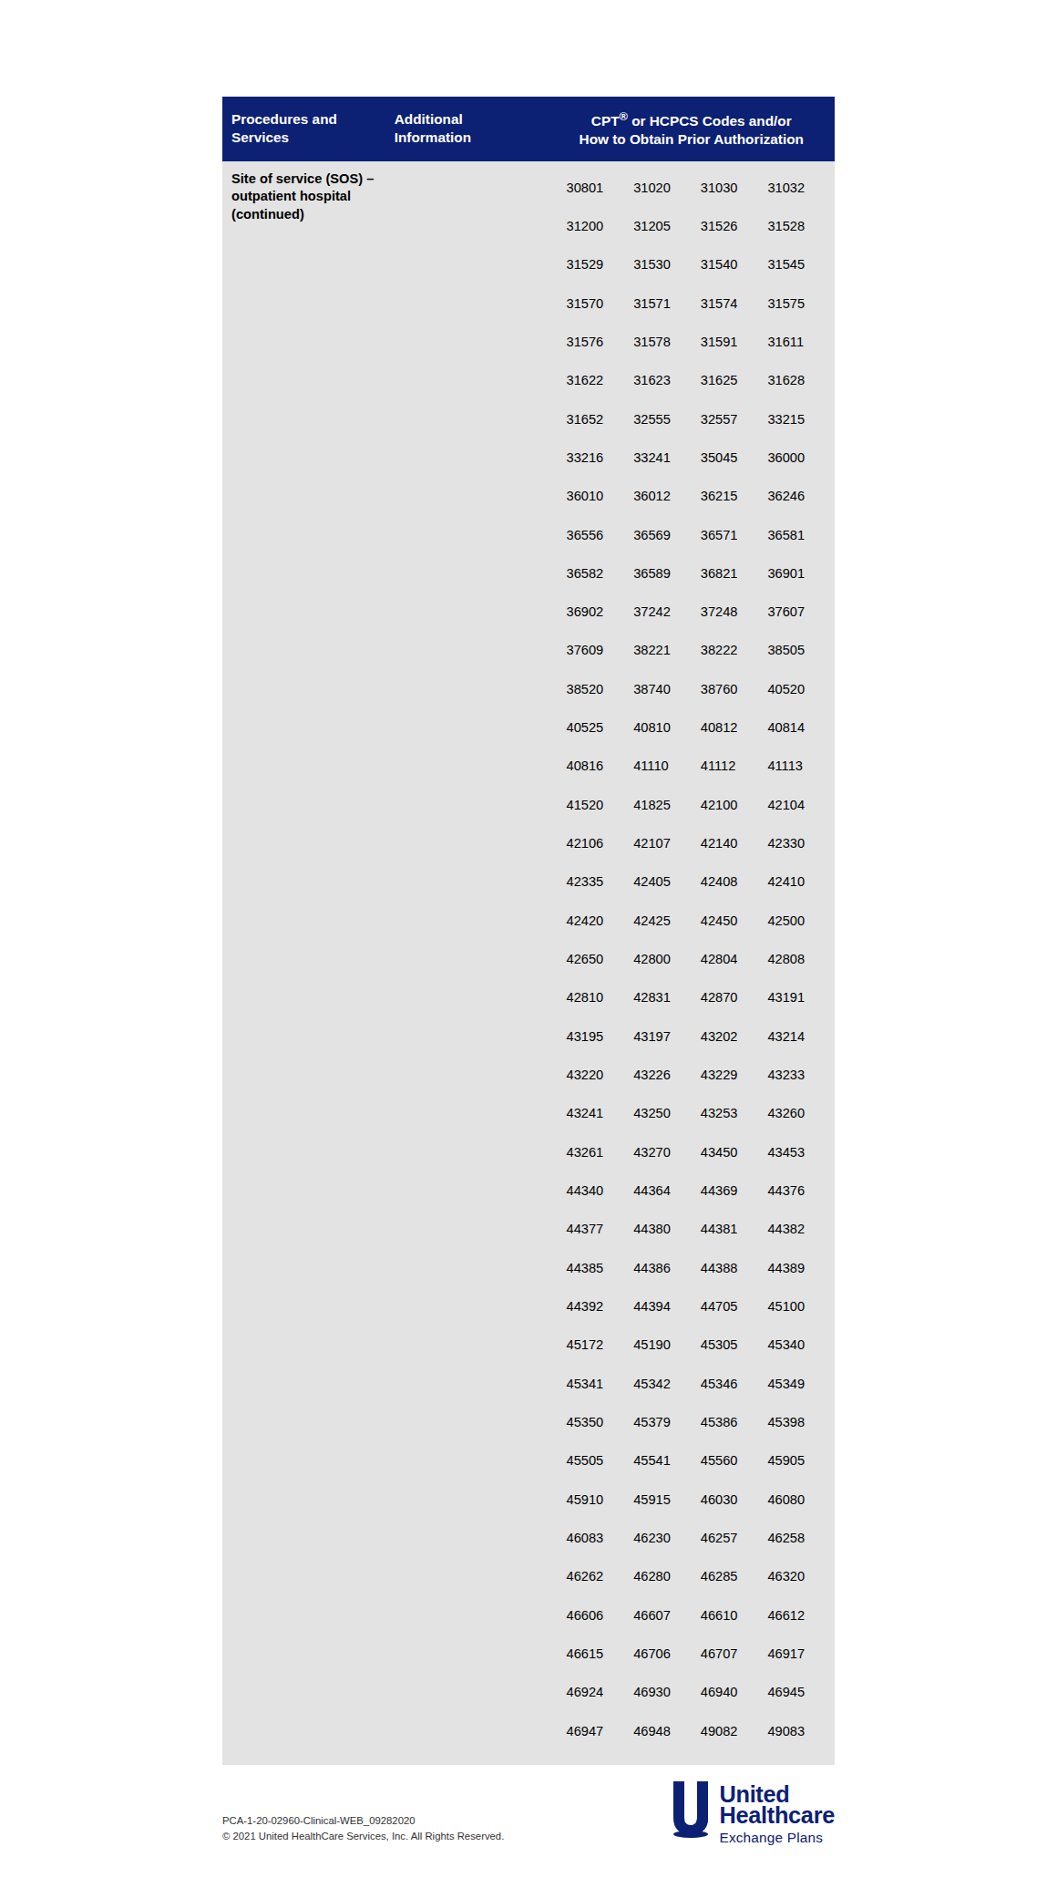| Procedures and Services | Additional Information | CPT ® or HCPCS Codes and/or How to Obtain Prior Authorization |
| --- | --- | --- |
| Site of service (SOS) – outpatient hospital (continued) | | / 30801 / 31020 / 31030 / 31032 / / 31200 / 31205 / 31526 / 31528 / / 31529 / 31530 / 31540 / 31545 / / 31570 / 31571 / 31574 / 31575 / / 31576 / 31578 / 31591 / 31611 / / 31622 / 31623 / 31625 / 31628 / / 31652 / 32555 / 32557 / 33215 / / 33216 / 33241 / 35045 / 36000 / / 36010 / 36012 / 36215 / 36246 / / 36556 / 36569 / 36571 / 36581 / / 36582 / 36589 / 36821 / 36901 / / 36902 / 37242 / 37248 / 37607 / / 37609 / 38221 / 38222 / 38505 / / 38520 / 38740 / 38760 / 40520 / / 40525 / 40810 / 40812 / 40814 / / 40816 / 41110 / 41112 / 41113 / / 41520 / 41825 / 42100 / 42104 / / 42106 / 42107 / 42140 / 42330 / / 42335 / 42405 / 42408 / 42410 / / 42420 / 42425 / 42450 / 42500 / / 42650 / 42800 / 42804 / 42808 / / 42810 / 42831 / 42870 / 43191 / / 43195 / 43197 / 43202 / 43214 / / 43220 / 43226 / 43229 / 43233 / / 43241 / 43250 / 43253 / 43260 / / 43261 / 43270 / 43450 / 43453 / / 44340 / 44364 / 44369 / 44376 / / 44377 / 44380 / 44381 / 44382 / / 44385 / 44386 / 44388 / 44389 / / 44392 / 44394 / 44705 / 45100 / / 45172 / 45190 / 45305 / 45340 / / 45341 / 45342 / 45346 / 45349 / / 45350 / 45379 / 45386 / 45398 / / 45505 / 45541 / 45560 / 45905 / / 45910 / 45915 / 46030 / 46080 / / 46083 / 46230 / 46257 / 46258 / / 46262 / 46280 / 46285 / 46320 / / 46606 / 46607 / 46610 / 46612 / / 46615 / 46706 / 46707 / 46917 / / 46924 / 46930 / 46940 / 46945 / / 46947 / 46948 / 49082 / 49083 / |
PCA-1-20-02960-Clinical-WEB_09282020
© 2021 United HealthCare Services, Inc. All Rights Reserved.
United Healthcare Exchange Plans